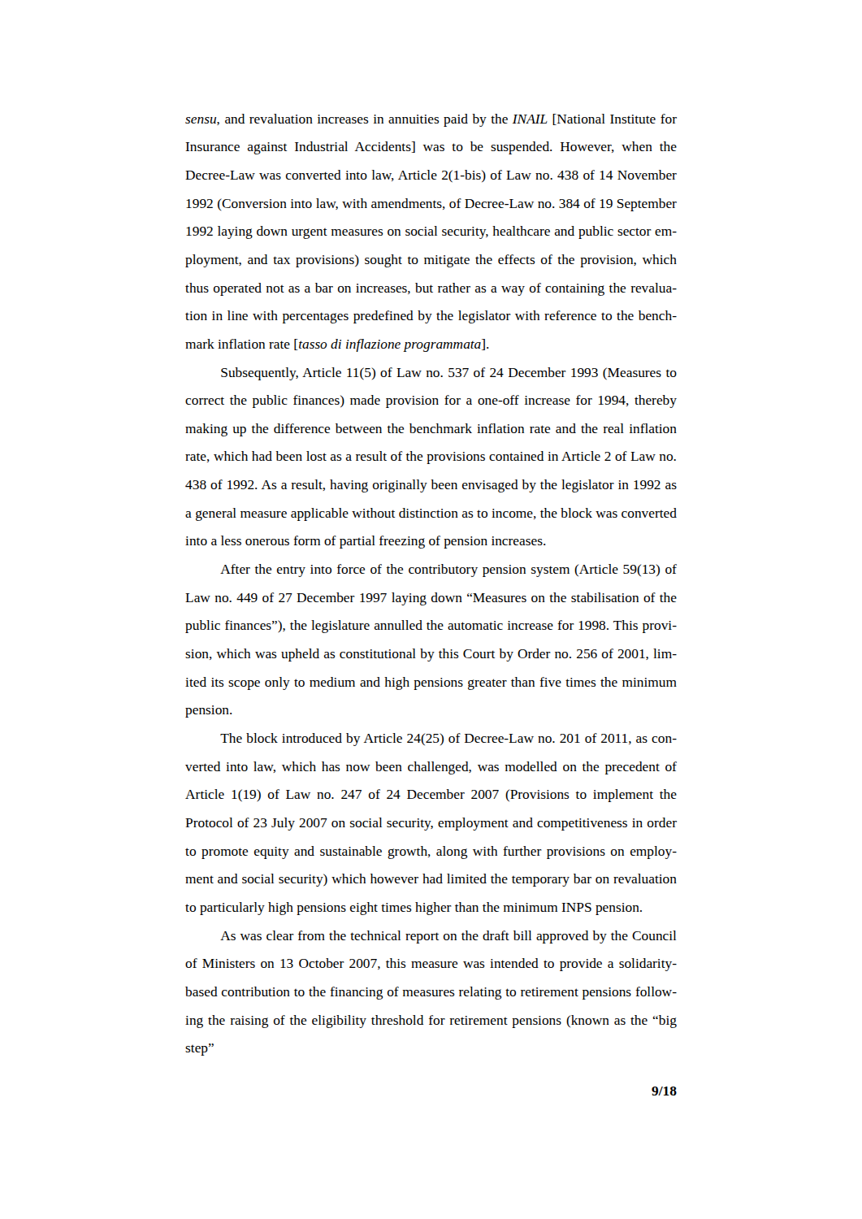sensu, and revaluation increases in annuities paid by the INAIL [National Institute for Insurance against Industrial Accidents] was to be suspended. However, when the Decree-Law was converted into law, Article 2(1-bis) of Law no. 438 of 14 November 1992 (Conversion into law, with amendments, of Decree-Law no. 384 of 19 September 1992 laying down urgent measures on social security, healthcare and public sector employment, and tax provisions) sought to mitigate the effects of the provision, which thus operated not as a bar on increases, but rather as a way of containing the revaluation in line with percentages predefined by the legislator with reference to the benchmark inflation rate [tasso di inflazione programmata].
Subsequently, Article 11(5) of Law no. 537 of 24 December 1993 (Measures to correct the public finances) made provision for a one-off increase for 1994, thereby making up the difference between the benchmark inflation rate and the real inflation rate, which had been lost as a result of the provisions contained in Article 2 of Law no. 438 of 1992. As a result, having originally been envisaged by the legislator in 1992 as a general measure applicable without distinction as to income, the block was converted into a less onerous form of partial freezing of pension increases.
After the entry into force of the contributory pension system (Article 59(13) of Law no. 449 of 27 December 1997 laying down “Measures on the stabilisation of the public finances”), the legislature annulled the automatic increase for 1998. This provision, which was upheld as constitutional by this Court by Order no. 256 of 2001, limited its scope only to medium and high pensions greater than five times the minimum pension.
The block introduced by Article 24(25) of Decree-Law no. 201 of 2011, as converted into law, which has now been challenged, was modelled on the precedent of Article 1(19) of Law no. 247 of 24 December 2007 (Provisions to implement the Protocol of 23 July 2007 on social security, employment and competitiveness in order to promote equity and sustainable growth, along with further provisions on employment and social security) which however had limited the temporary bar on revaluation to particularly high pensions eight times higher than the minimum INPS pension.
As was clear from the technical report on the draft bill approved by the Council of Ministers on 13 October 2007, this measure was intended to provide a solidarity-based contribution to the financing of measures relating to retirement pensions following the raising of the eligibility threshold for retirement pensions (known as the “big step”
9/18